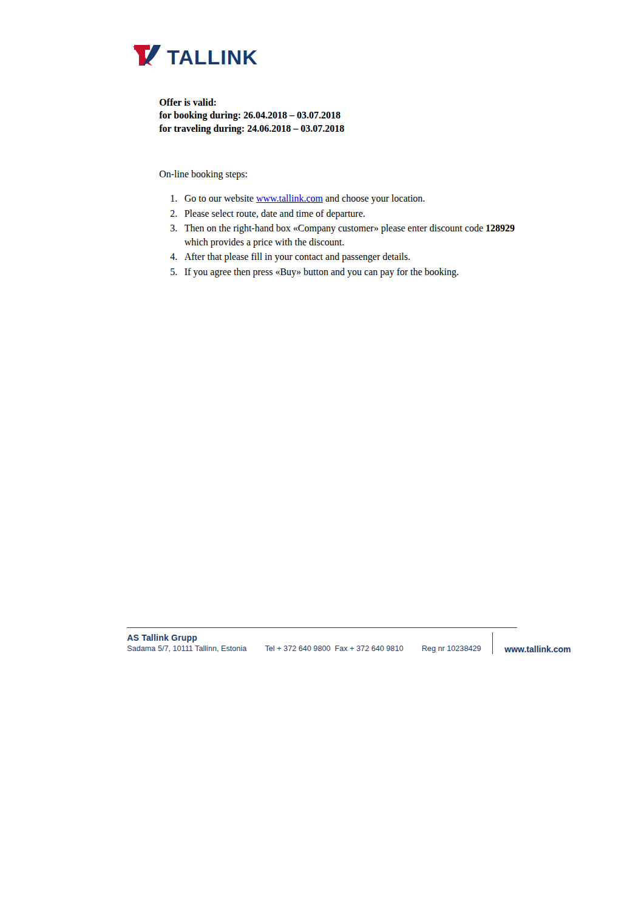TALLINK
Offer is valid:
for booking during: 26.04.2018 – 03.07.2018
for traveling during: 24.06.2018 – 03.07.2018
On-line booking steps:
Go to our website www.tallink.com and choose your location.
Please select route, date and time of departure.
Then on the right-hand box «Company customer» please enter discount code 128929 which provides a price with the discount.
After that please fill in your contact and passenger details.
If you agree then press «Buy» button and you can pay for the booking.
AS Tallink Grupp
Sadama 5/7, 10111 Tallinn, Estonia Tel + 372 640 9800 Fax + 372 640 9810 Reg nr 10238429
www.tallink.com